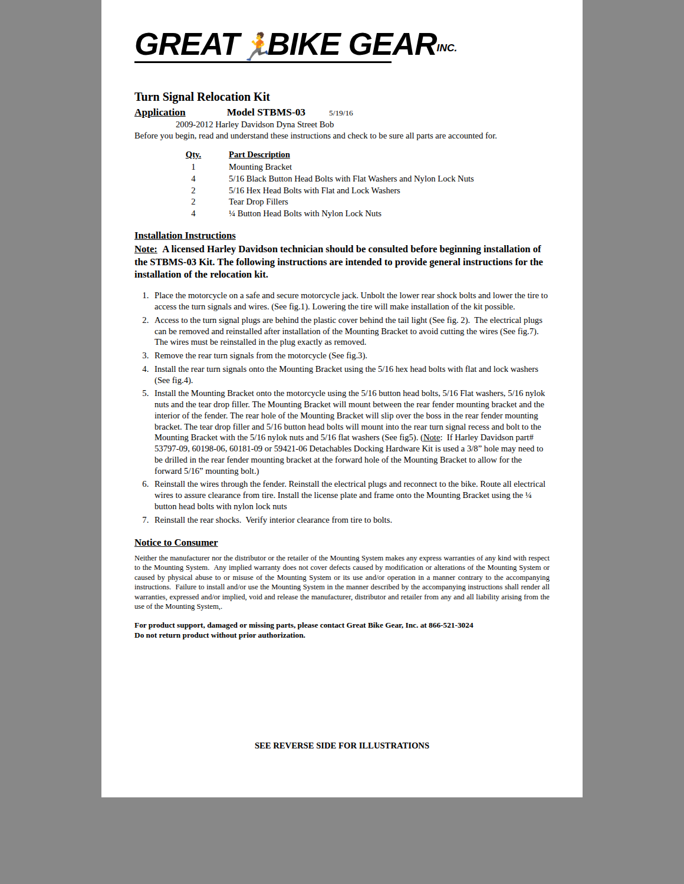GREAT🏃BIKE GEARINC.
Turn Signal Relocation Kit
Application Model STBMS-035/19/16
2009-2012 Harley Davidson Dyna Street Bob
Before you begin, read and understand these instructions and check to be sure all parts are accounted for.
| Qty. | Part Description |
| --- | --- |
| 1 | Mounting Bracket |
| 4 | 5/16 Black Button Head Bolts with Flat Washers and Nylon Lock Nuts |
| 2 | 5/16 Hex Head Bolts with Flat and Lock Washers |
| 2 | Tear Drop Fillers |
| 4 | ¼ Button Head Bolts with Nylon Lock Nuts |
Installation Instructions
Note: A licensed Harley Davidson technician should be consulted before beginning installation of the STBMS-03 Kit. The following instructions are intended to provide general instructions for the installation of the relocation kit.
Place the motorcycle on a safe and secure motorcycle jack. Unbolt the lower rear shock bolts and lower the tire to access the turn signals and wires. (See fig.1). Lowering the tire will make installation of the kit possible.
Access to the turn signal plugs are behind the plastic cover behind the tail light (See fig. 2). The electrical plugs can be removed and reinstalled after installation of the Mounting Bracket to avoid cutting the wires (See fig.7). The wires must be reinstalled in the plug exactly as removed.
Remove the rear turn signals from the motorcycle (See fig.3).
Install the rear turn signals onto the Mounting Bracket using the 5/16 hex head bolts with flat and lock washers (See fig.4).
Install the Mounting Bracket onto the motorcycle using the 5/16 button head bolts, 5/16 Flat washers, 5/16 nylok nuts and the tear drop filler. The Mounting Bracket will mount between the rear fender mounting bracket and the interior of the fender. The rear hole of the Mounting Bracket will slip over the boss in the rear fender mounting bracket. The tear drop filler and 5/16 button head bolts will mount into the rear turn signal recess and bolt to the Mounting Bracket with the 5/16 nylok nuts and 5/16 flat washers (See fig5). (Note: If Harley Davidson part# 53797-09, 60198-06, 60181-09 or 59421-06 Detachables Docking Hardware Kit is used a 3/8” hole may need to be drilled in the rear fender mounting bracket at the forward hole of the Mounting Bracket to allow for the forward 5/16” mounting bolt.)
Reinstall the wires through the fender. Reinstall the electrical plugs and reconnect to the bike. Route all electrical wires to assure clearance from tire. Install the license plate and frame onto the Mounting Bracket using the ¼ button head bolts with nylon lock nuts
Reinstall the rear shocks. Verify interior clearance from tire to bolts.
Notice to Consumer
Neither the manufacturer nor the distributor or the retailer of the Mounting System makes any express warranties of any kind with respect to the Mounting System. Any implied warranty does not cover defects caused by modification or alterations of the Mounting System or caused by physical abuse to or misuse of the Mounting System or its use and/or operation in a manner contrary to the accompanying instructions. Failure to install and/or use the Mounting System in the manner described by the accompanying instructions shall render all warranties, expressed and/or implied, void and release the manufacturer, distributor and retailer from any and all liability arising from the use of the Mounting System,.
For product support, damaged or missing parts, please contact Great Bike Gear, Inc. at 866-521-3024
Do not return product without prior authorization.
SEE REVERSE SIDE FOR ILLUSTRATIONS